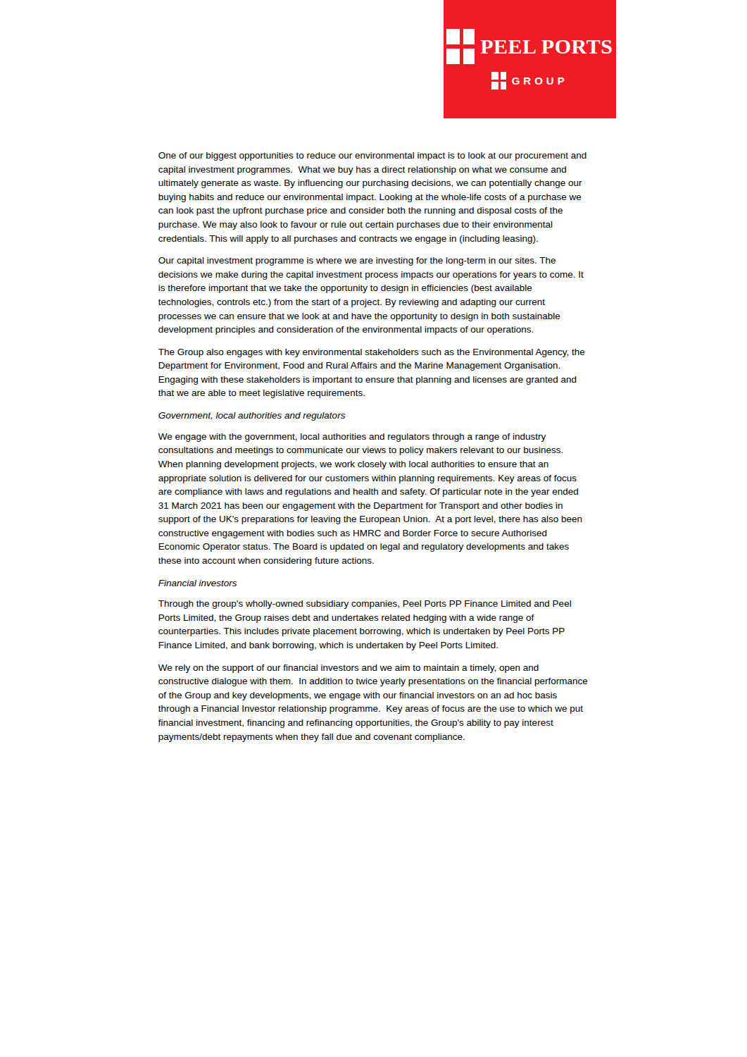PEEL PORTS
GROUP
One of our biggest opportunities to reduce our environmental impact is to look at our procurement and capital investment programmes. What we buy has a direct relationship on what we consume and ultimately generate as waste. By influencing our purchasing decisions, we can potentially change our buying habits and reduce our environmental impact. Looking at the whole-life costs of a purchase we can look past the upfront purchase price and consider both the running and disposal costs of the purchase. We may also look to favour or rule out certain purchases due to their environmental credentials. This will apply to all purchases and contracts we engage in (including leasing).
Our capital investment programme is where we are investing for the long-term in our sites. The decisions we make during the capital investment process impacts our operations for years to come. It is therefore important that we take the opportunity to design in efficiencies (best available technologies, controls etc.) from the start of a project. By reviewing and adapting our current processes we can ensure that we look at and have the opportunity to design in both sustainable development principles and consideration of the environmental impacts of our operations.
The Group also engages with key environmental stakeholders such as the Environmental Agency, the Department for Environment, Food and Rural Affairs and the Marine Management Organisation. Engaging with these stakeholders is important to ensure that planning and licenses are granted and that we are able to meet legislative requirements.
Government, local authorities and regulators
We engage with the government, local authorities and regulators through a range of industry consultations and meetings to communicate our views to policy makers relevant to our business. When planning development projects, we work closely with local authorities to ensure that an appropriate solution is delivered for our customers within planning requirements. Key areas of focus are compliance with laws and regulations and health and safety. Of particular note in the year ended 31 March 2021 has been our engagement with the Department for Transport and other bodies in support of the UK's preparations for leaving the European Union. At a port level, there has also been constructive engagement with bodies such as HMRC and Border Force to secure Authorised Economic Operator status. The Board is updated on legal and regulatory developments and takes these into account when considering future actions.
Financial investors
Through the group's wholly-owned subsidiary companies, Peel Ports PP Finance Limited and Peel Ports Limited, the Group raises debt and undertakes related hedging with a wide range of counterparties. This includes private placement borrowing, which is undertaken by Peel Ports PP Finance Limited, and bank borrowing, which is undertaken by Peel Ports Limited.
We rely on the support of our financial investors and we aim to maintain a timely, open and constructive dialogue with them. In addition to twice yearly presentations on the financial performance of the Group and key developments, we engage with our financial investors on an ad hoc basis through a Financial Investor relationship programme. Key areas of focus are the use to which we put financial investment, financing and refinancing opportunities, the Group's ability to pay interest payments/debt repayments when they fall due and covenant compliance.